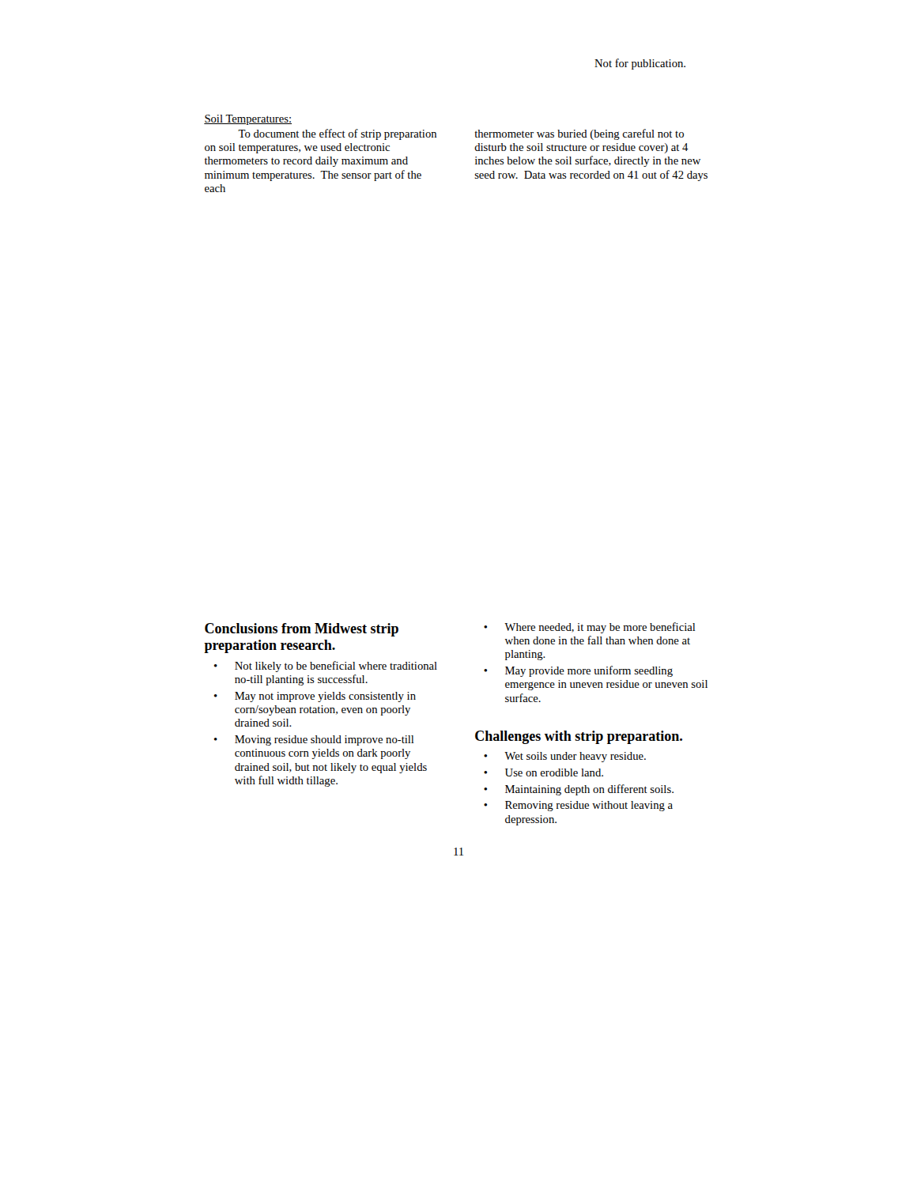Not for publication.
Soil Temperatures:
To document the effect of strip preparation on soil temperatures, we used electronic thermometers to record daily maximum and minimum temperatures. The sensor part of the each
thermometer was buried (being careful not to disturb the soil structure or residue cover) at 4 inches below the soil surface, directly in the new seed row. Data was recorded on 41 out of 42 days
Conclusions from Midwest strip preparation research.
Not likely to be beneficial where traditional no-till planting is successful.
May not improve yields consistently in corn/soybean rotation, even on poorly drained soil.
Moving residue should improve no-till continuous corn yields on dark poorly drained soil, but not likely to equal yields with full width tillage.
Where needed, it may be more beneficial when done in the fall than when done at planting.
May provide more uniform seedling emergence in uneven residue or uneven soil surface.
Challenges with strip preparation.
Wet soils under heavy residue.
Use on erodible land.
Maintaining depth on different soils.
Removing residue without leaving a depression.
11